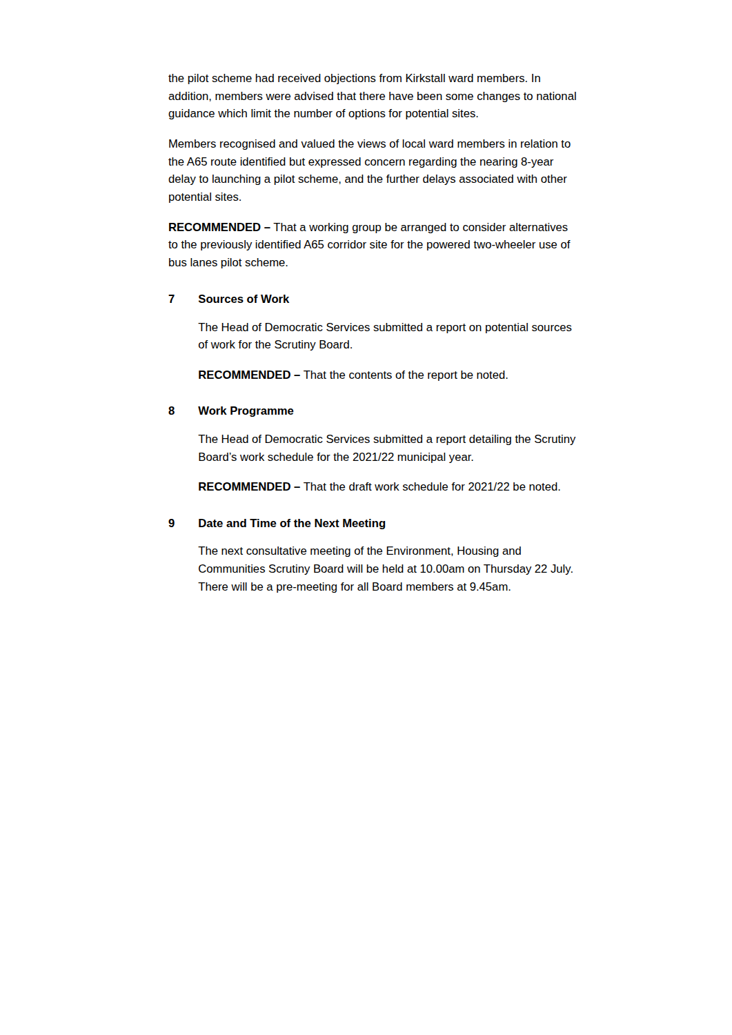the pilot scheme had received objections from Kirkstall ward members. In addition, members were advised that there have been some changes to national guidance which limit the number of options for potential sites.
Members recognised and valued the views of local ward members in relation to the A65 route identified but expressed concern regarding the nearing 8-year delay to launching a pilot scheme, and the further delays associated with other potential sites.
RECOMMENDED – That a working group be arranged to consider alternatives to the previously identified A65 corridor site for the powered two-wheeler use of bus lanes pilot scheme.
7
Sources of Work
The Head of Democratic Services submitted a report on potential sources of work for the Scrutiny Board.
RECOMMENDED – That the contents of the report be noted.
8
Work Programme
The Head of Democratic Services submitted a report detailing the Scrutiny Board’s work schedule for the 2021/22 municipal year.
RECOMMENDED – That the draft work schedule for 2021/22 be noted.
9
Date and Time of the Next Meeting
The next consultative meeting of the Environment, Housing and Communities Scrutiny Board will be held at 10.00am on Thursday 22 July. There will be a pre-meeting for all Board members at 9.45am.